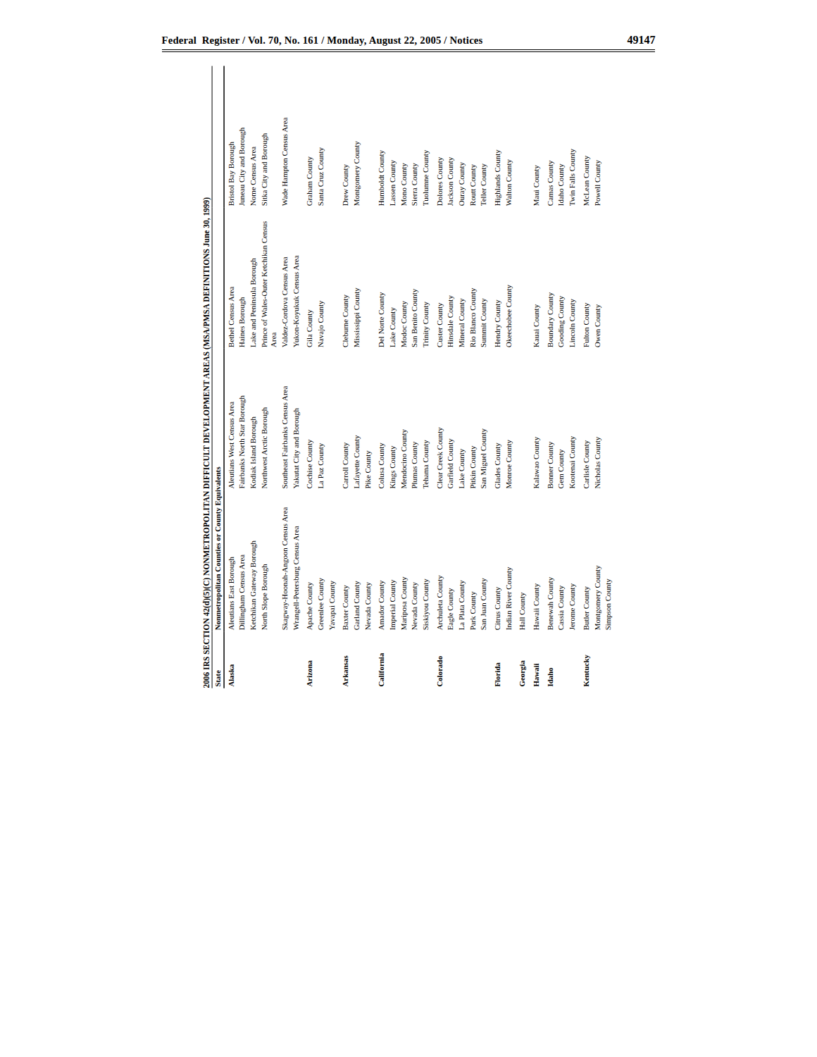Federal Register / Vol. 70, No. 161 / Monday, August 22, 2005 / Notices
49147
2006 IRS SECTION 42(d)(5)(C) NONMETROPOLITAN DIFFICULT DEVELOPMENT AREAS (MSA/PMSA DEFINITIONS June 30, 1999)
| State | Nonmetropolitan Counties or County Equivalents |
| --- | --- |
| Alaska | Aleutians East Borough | Aleutians West Census Area | Bethel Census Area | Bristol Bay Borough |
| | Dillingham Census Area | Fairbanks North Star Borough | Haines Borough | Juneau City and Borough |
| | Ketchikan Gateway Borough | Kodiak Island Borough | Lake and Peninsula Borough | Nome Census Area |
| | North Slope Borough | Northwest Arctic Borough | Prince of Wales-Outer Ketchikan Census Area | Sitka City and Borough |
| | Skagway-Hoonah-Angoon Census Area | Southeast Fairbanks Census Area | Valdez-Cordova Census Area | Wade Hampton Census Area |
| | Wrangell-Petersburg Census Area | Yakutat City and Borough | Yukon-Koyukuk Census Area | |
| Arizona | Apache County | Cochise County | Gila County | Graham County |
| | Greenlee County | La Paz County | Navajo County | Santa Cruz County |
| | Yavapai County | | | |
| Arkansas | Baxter County | Carroll County | Cleburne County | Drew County |
| | Garland County | Lafayette County | Mississippi County | Montgomery County |
| | Nevada County | Pike County | | |
| California | Amador County | Colusa County | Del Norte County | Humboldt County |
| | Imperial County | Kings County | Lake County | Lassen County |
| | Mariposa County | Mendocino County | Modoc County | Mono County |
| | Nevada County | Plumas County | San Benito County | Sierra County |
| | Siskiyou County | Tehama County | Trinity County | Tuolumne County |
| Colorado | Archuleta County | Clear Creek County | Custer County | Dolores County |
| | Eagle County | Garfield County | Hinsdale County | Jackson County |
| | La Plata County | Lake County | Mineral County | Ouray County |
| | Park County | Pitkin County | Rio Blanco County | Routt County |
| | San Juan County | San Miguel County | Summit County | Teller County |
| Florida | Citrus County | Glades County | Hendry County | Highlands County |
| | Indian River County | Monroe County | Okeechobee County | Walton County |
| Georgia | Hall County | | | |
| Hawaii | Hawaii County | Kalawao County | Kauai County | Maui County |
| Idaho | Benewah County | Bonner County | Boundary County | Camas County |
| | Cassia County | Gem County | Gooding County | Idaho County |
| | Jerome County | Kootenai County | Lincoln County | Twin Falls County |
| Kentucky | Butler County | Carlisle County | Fulton County | McLean County |
| | Montgomery County | Nicholas County | Owen County | Powell County |
| | Simpson County | | | |